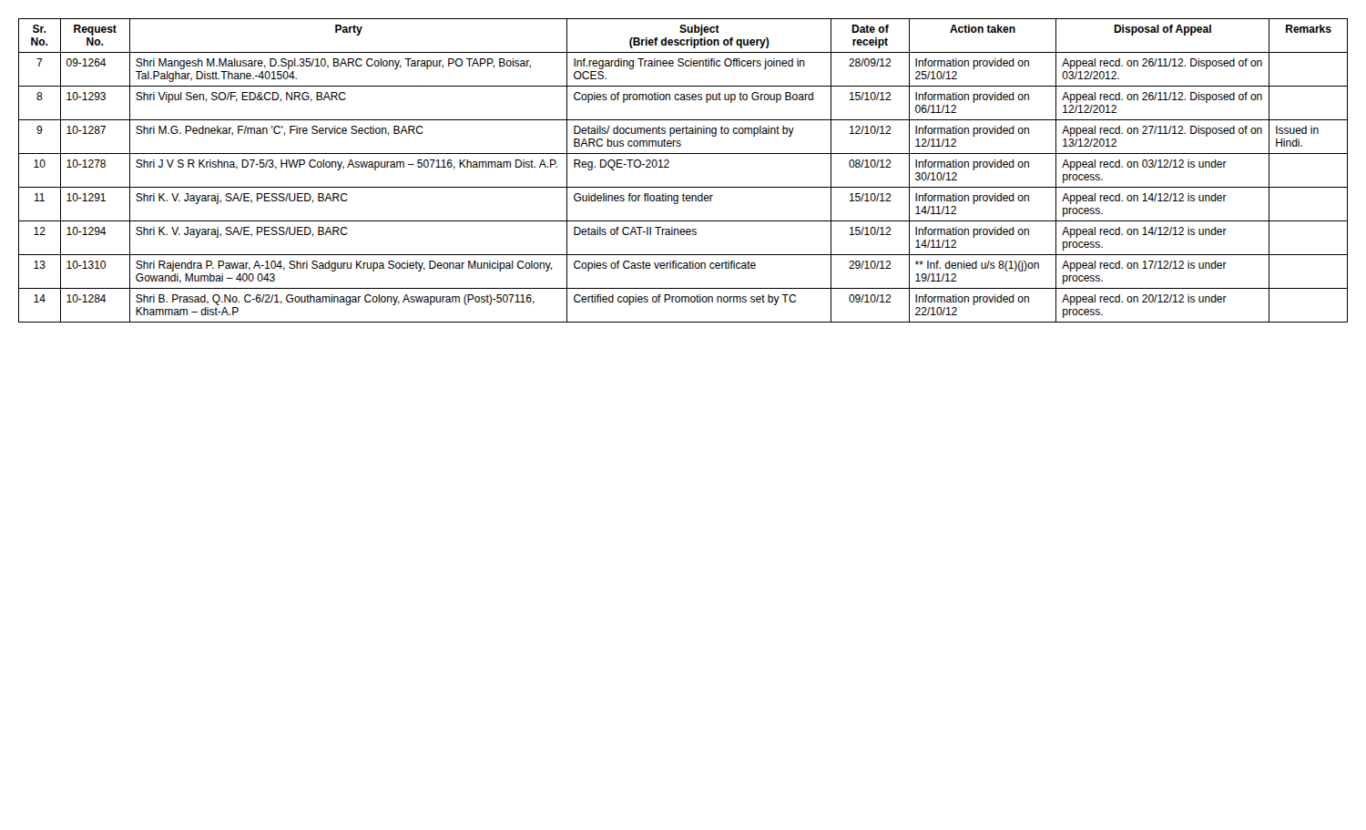| Sr. No. | Request No. | Party | Subject (Brief description of query) | Date of receipt | Action taken | Disposal of Appeal | Remarks |
| --- | --- | --- | --- | --- | --- | --- | --- |
| 7 | 09-1264 | Shri Mangesh M.Malusare, D.Spl.35/10, BARC Colony, Tarapur, PO TAPP, Boisar, Tal.Palghar, Distt.Thane.-401504. | Inf.regarding Trainee Scientific Officers joined in OCES. | 28/09/12 | Information provided on 25/10/12 | Appeal recd. on 26/11/12. Disposed of on 03/12/2012. | |
| 8 | 10-1293 | Shri Vipul Sen, SO/F, ED&CD, NRG, BARC | Copies of promotion cases put up to Group Board | 15/10/12 | Information provided on 06/11/12 | Appeal recd. on 26/11/12. Disposed of on 12/12/2012 | |
| 9 | 10-1287 | Shri M.G. Pednekar, F/man 'C', Fire Service Section, BARC | Details/ documents pertaining to complaint by BARC bus commuters | 12/10/12 | Information provided on 12/11/12 | Appeal recd. on 27/11/12. Disposed of on 13/12/2012 | Issued in Hindi. |
| 10 | 10-1278 | Shri J V S R Krishna, D7-5/3, HWP Colony, Aswapuram – 507116, Khammam Dist. A.P. | Reg. DQE-TO-2012 | 08/10/12 | Information provided on 30/10/12 | Appeal recd. on 03/12/12 is under process. | |
| 11 | 10-1291 | Shri K. V. Jayaraj, SA/E, PESS/UED, BARC | Guidelines for floating tender | 15/10/12 | Information provided on 14/11/12 | Appeal recd. on 14/12/12 is under process. | |
| 12 | 10-1294 | Shri K. V. Jayaraj, SA/E, PESS/UED, BARC | Details of CAT-II Trainees | 15/10/12 | Information provided on 14/11/12 | Appeal recd. on 14/12/12 is under process. | |
| 13 | 10-1310 | Shri Rajendra P. Pawar, A-104, Shri Sadguru Krupa Society, Deonar Municipal Colony, Gowandi, Mumbai – 400 043 | Copies of Caste verification certificate | 29/10/12 | ** Inf. denied u/s 8(1)(j)on 19/11/12 | Appeal recd. on 17/12/12 is under process. | |
| 14 | 10-1284 | Shri B. Prasad, Q.No. C-6/2/1, Gouthaminagar Colony, Aswapuram (Post)-507116, Khammam – dist-A.P | Certified copies of Promotion norms set by TC | 09/10/12 | Information provided on 22/10/12 | Appeal recd. on 20/12/12 is under process. | |